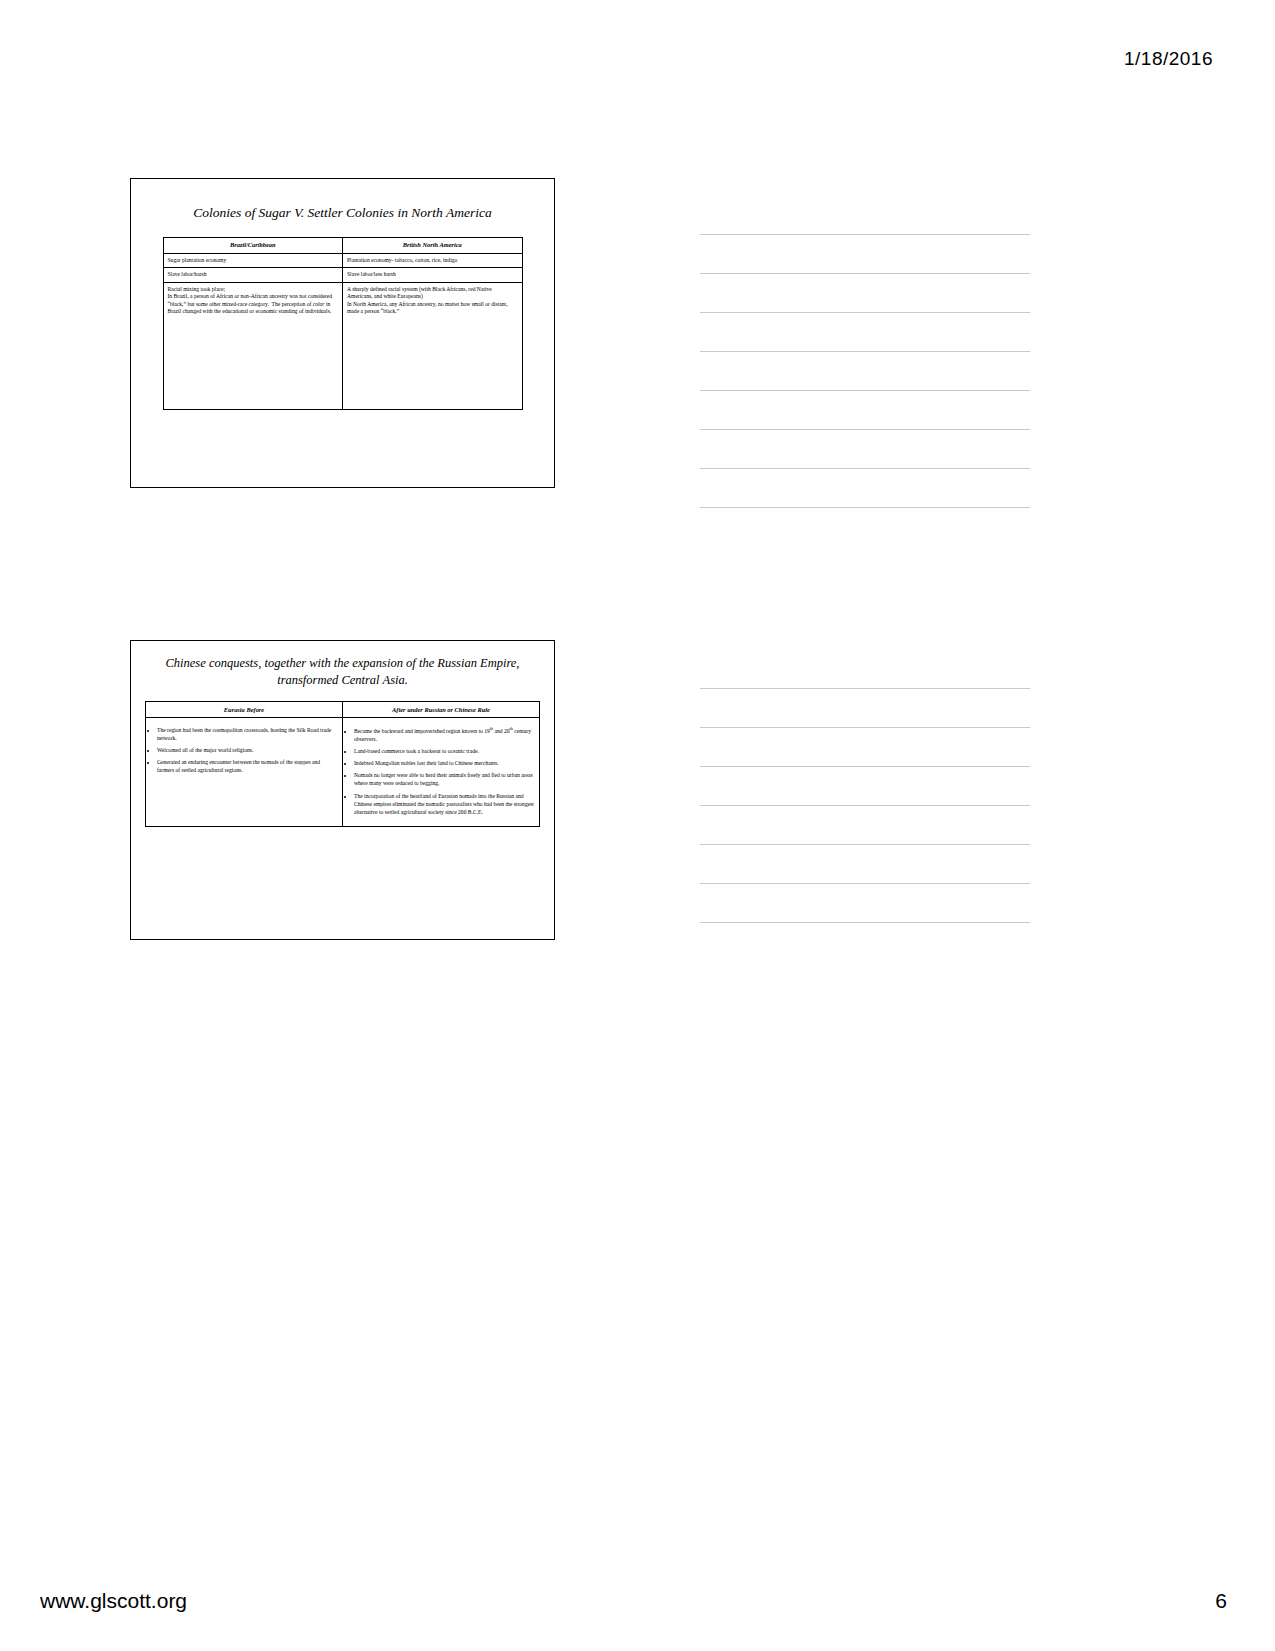1/18/2016
Colonies of Sugar V. Settler Colonies in North America
| Brazil/Caribbean | British North America |
| --- | --- |
| Sugar plantation economy | Plantation economy- tobacco, cotton, rice, indigo |
| Slave labor/harsh | Slave labor/less harsh |
| Racial mixing took place; In Brazil, a person of African or non-African ancestry was not considered “black,” but some other mixed-race category. The perception of color in Brazil changed with the educational or economic standing of individuals. | A sharply defined racial system (with Black Africans, red Native Americans, and white Europeans) In North America, any African ancestry, no matter how small or distant, made a person “black.” |
Chinese conquests, together with the expansion of the Russian Empire, transformed Central Asia.
| Eurasia Before | After under Russian or Chinese Rule |
| --- | --- |
| The region had been the cosmopolitan crossroads, hosting the Silk Road trade network. Welcomed all of the major world religions. Generated an enduring encounter between the nomads of the steppes and farmers of settled agricultural regions. | Became the backward and impoverished region known to 19 th and 20 th century observers. Land-based commerce took a backseat to oceanic trade. Indebted Mongolian nobles lost their land to Chinese merchants. Nomads no longer were able to herd their animals freely and fled to urban areas where many were reduced to begging. The incorporation of the heartland of Eurasian nomads into the Russian and Chinese empires eliminated the nomadic pastoralists who had been the strongest alternative to settled agricultural society since 200 B.C.E. |
www.glscott.org 6